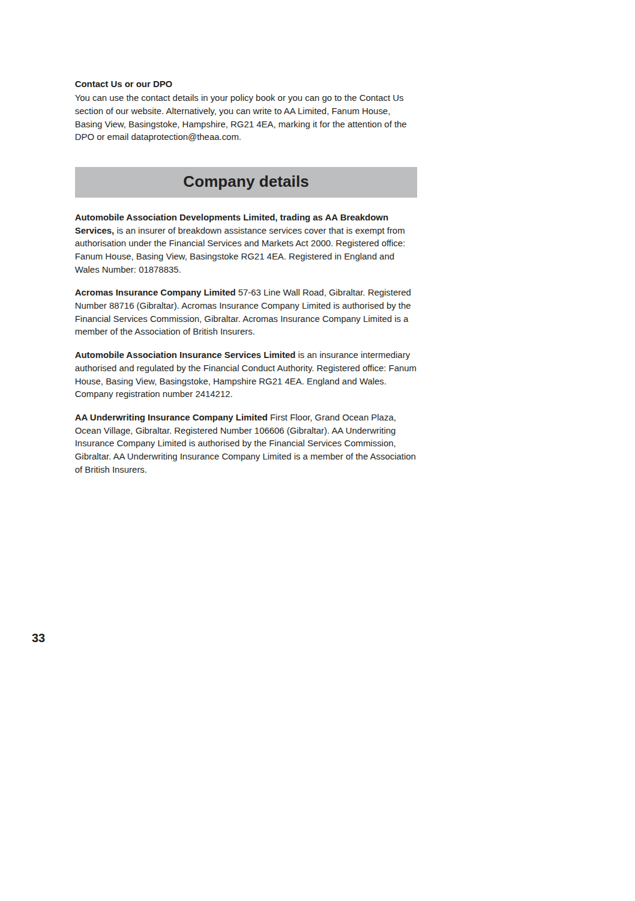Contact Us or our DPO
You can use the contact details in your policy book or you can go to the Contact Us section of our website. Alternatively, you can write to AA Limited, Fanum House, Basing View, Basingstoke, Hampshire, RG21 4EA, marking it for the attention of the DPO or email dataprotection@theaa.com.
Company details
Automobile Association Developments Limited, trading as AA Breakdown Services, is an insurer of breakdown assistance services cover that is exempt from authorisation under the Financial Services and Markets Act 2000. Registered office: Fanum House, Basing View, Basingstoke RG21 4EA. Registered in England and Wales Number: 01878835.
Acromas Insurance Company Limited 57-63 Line Wall Road, Gibraltar. Registered Number 88716 (Gibraltar). Acromas Insurance Company Limited is authorised by the Financial Services Commission, Gibraltar. Acromas Insurance Company Limited is a member of the Association of British Insurers.
Automobile Association Insurance Services Limited is an insurance intermediary authorised and regulated by the Financial Conduct Authority. Registered office: Fanum House, Basing View, Basingstoke, Hampshire RG21 4EA. England and Wales. Company registration number 2414212.
AA Underwriting Insurance Company Limited First Floor, Grand Ocean Plaza, Ocean Village, Gibraltar. Registered Number 106606 (Gibraltar). AA Underwriting Insurance Company Limited is authorised by the Financial Services Commission, Gibraltar. AA Underwriting Insurance Company Limited is a member of the Association of British Insurers.
33